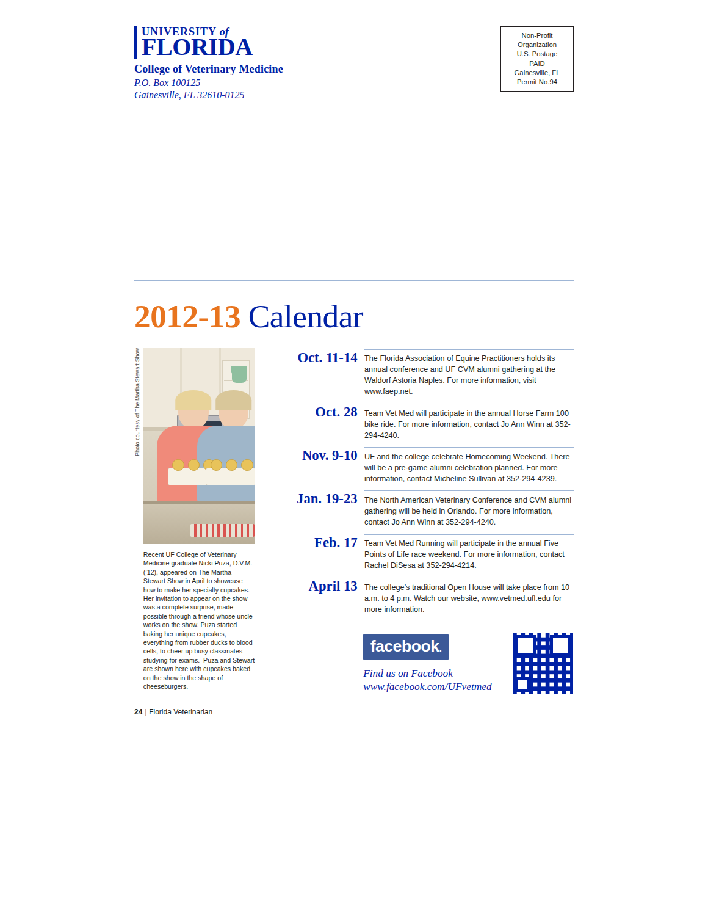University of
FLORIDA
College of Veterinary Medicine
P.O. Box 100125
Gainesville, FL 32610-0125
Non-Profit
Organization
U.S. Postage
PAID
Gainesville, FL
Permit No.94
2012-13 Calendar
Photo courtesy of The Martha Stewart Show
Recent UF College of Veterinary Medicine graduate Nicki Puza, D.V.M. (’12), appeared on The Martha Stewart Show in April to showcase how to make her specialty cupcakes. Her invitation to appear on the show was a complete surprise, made possible through a friend whose uncle works on the show. Puza started baking her unique cupcakes, everything from rubber ducks to blood cells, to cheer up busy classmates studying for exams. Puza and Stewart are shown here with cupcakes baked on the show in the shape of cheeseburgers.
Oct. 11-14
The Florida Association of Equine Practitioners holds its annual conference and UF CVM alumni gathering at the Waldorf Astoria Naples. For more information, visit www.faep.net.
Oct. 28
Team Vet Med will participate in the annual Horse Farm 100 bike ride. For more information, contact Jo Ann Winn at 352-294-4240.
Nov. 9-10
UF and the college celebrate Homecoming Weekend. There will be a pre-game alumni celebration planned. For more information, contact Micheline Sullivan at 352-294-4239.
Jan. 19-23
The North American Veterinary Conference and CVM alumni gathering will be held in Orlando. For more information, contact Jo Ann Winn at 352-294-4240.
Feb. 17
Team Vet Med Running will participate in the annual Five Points of Life race weekend. For more information, contact Rachel DiSesa at 352-294-4214.
April 13
The college’s traditional Open House will take place from 10 a.m. to 4 p.m. Watch our website, www.vetmed.ufl.edu for more information.
facebook.
Find us on Facebook
www.facebook.com/UFvetmed
24|Florida Veterinarian